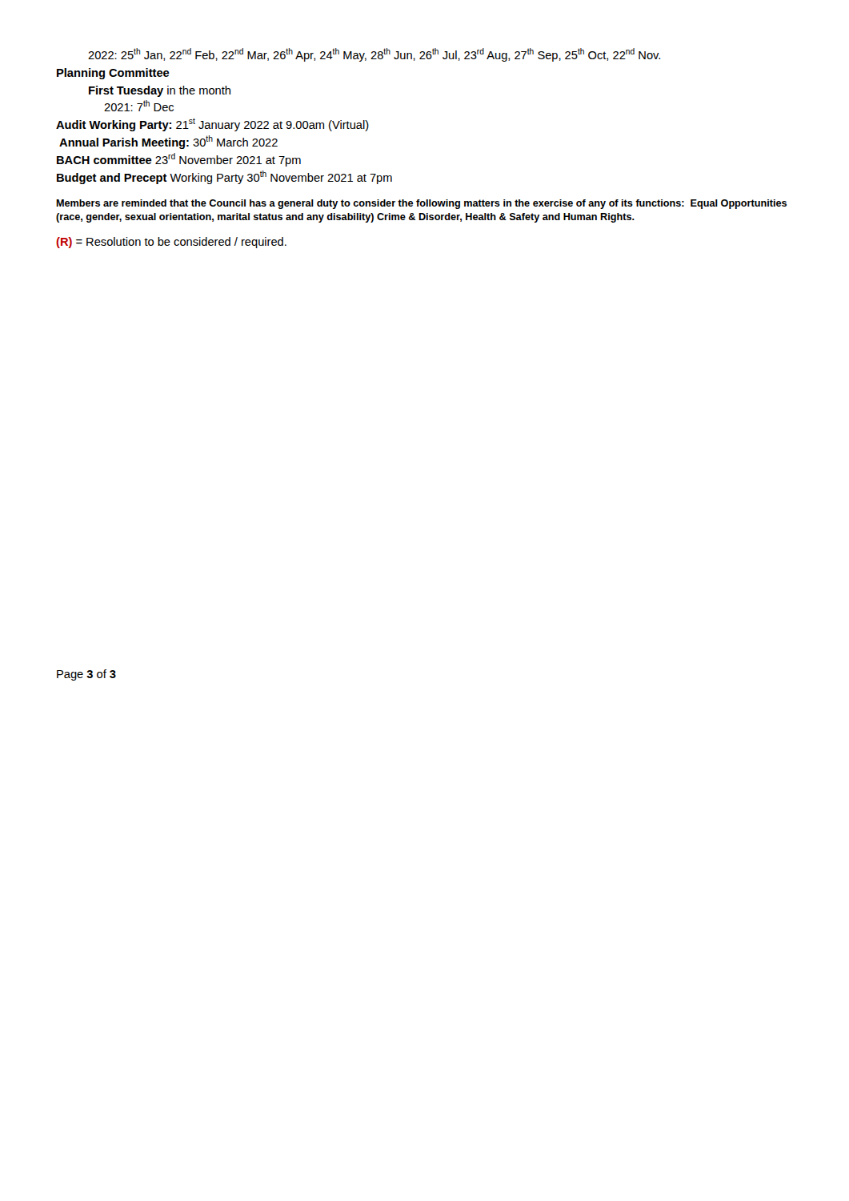2022: 25th Jan, 22nd Feb, 22nd Mar, 26th Apr, 24th May, 28th Jun, 26th Jul, 23rd Aug, 27th Sep, 25th Oct, 22nd Nov.
Planning Committee
First Tuesday in the month
2021: 7th Dec
Audit Working Party: 21st January 2022 at 9.00am (Virtual)
Annual Parish Meeting: 30th March 2022
BACH committee 23rd November 2021 at 7pm
Budget and Precept Working Party 30th November 2021 at 7pm
Members are reminded that the Council has a general duty to consider the following matters in the exercise of any of its functions: Equal Opportunities (race, gender, sexual orientation, marital status and any disability) Crime & Disorder, Health & Safety and Human Rights.
(R) = Resolution to be considered / required.
Page 3 of 3